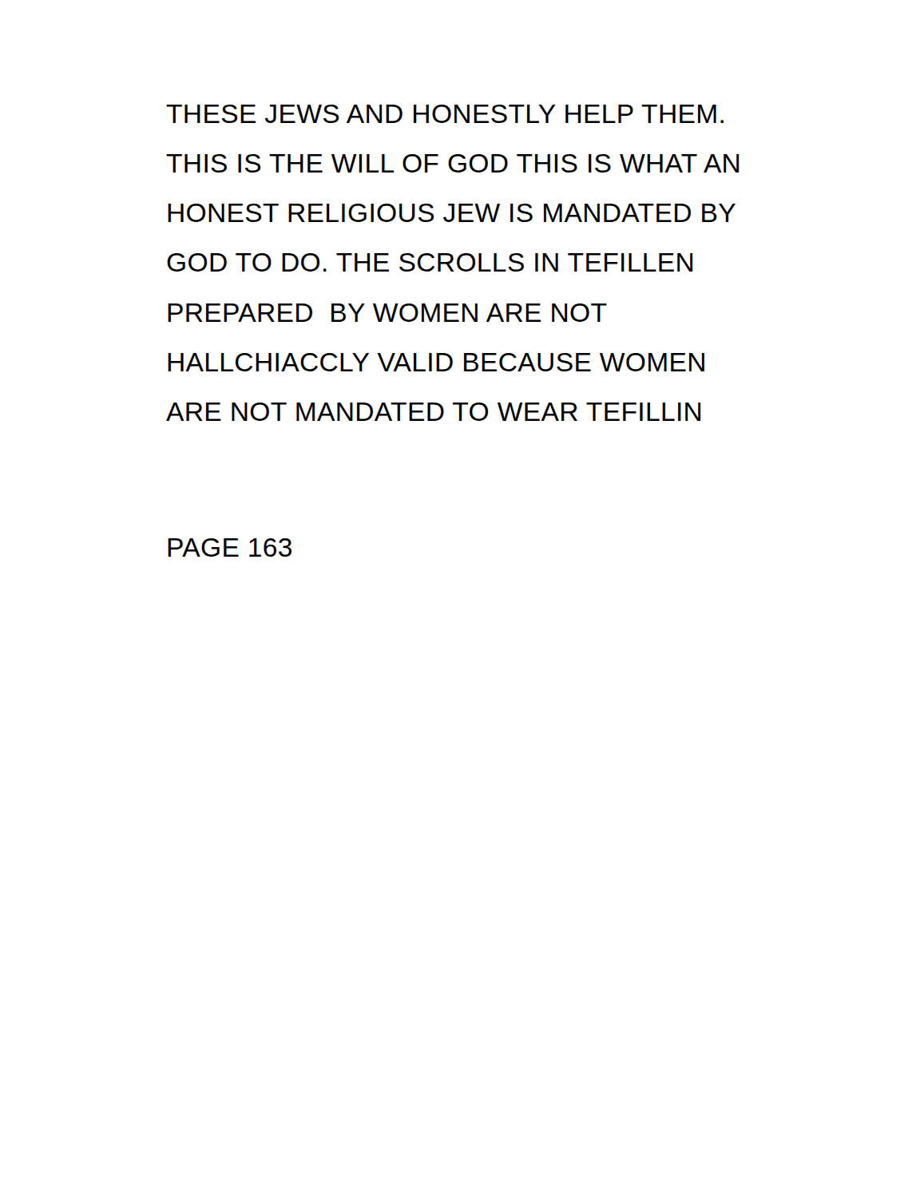These Jews and honestly help them. This is the will of God this is what an honest religious Jew is mandated by God to do. The scrolls in tefillen prepared by women are not hallchiaccly valid because women are not mandated to wear tefillin
Page 163